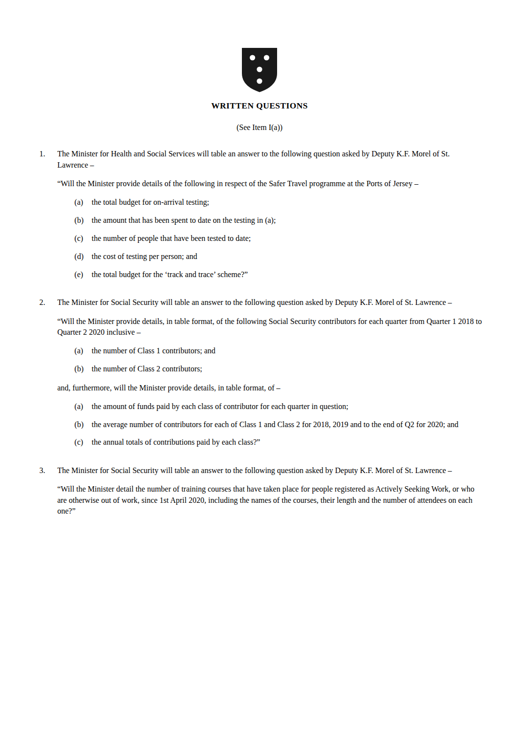WRITTEN QUESTIONS
(See Item I(a))
The Minister for Health and Social Services will table an answer to the following question asked by Deputy K.F. Morel of St. Lawrence –
“Will the Minister provide details of the following in respect of the Safer Travel programme at the Ports of Jersey –
the total budget for on-arrival testing;
the amount that has been spent to date on the testing in (a);
the number of people that have been tested to date;
the cost of testing per person; and
the total budget for the ‘track and trace’ scheme?”
The Minister for Social Security will table an answer to the following question asked by Deputy K.F. Morel of St. Lawrence –
“Will the Minister provide details, in table format, of the following Social Security contributors for each quarter from Quarter 1 2018 to Quarter 2 2020 inclusive –
the number of Class 1 contributors; and
the number of Class 2 contributors;
and, furthermore, will the Minister provide details, in table format, of –
the amount of funds paid by each class of contributor for each quarter in question;
the average number of contributors for each of Class 1 and Class 2 for 2018, 2019 and to the end of Q2 for 2020; and
the annual totals of contributions paid by each class?”
The Minister for Social Security will table an answer to the following question asked by Deputy K.F. Morel of St. Lawrence –
“Will the Minister detail the number of training courses that have taken place for people registered as Actively Seeking Work, or who are otherwise out of work, since 1st April 2020, including the names of the courses, their length and the number of attendees on each one?”